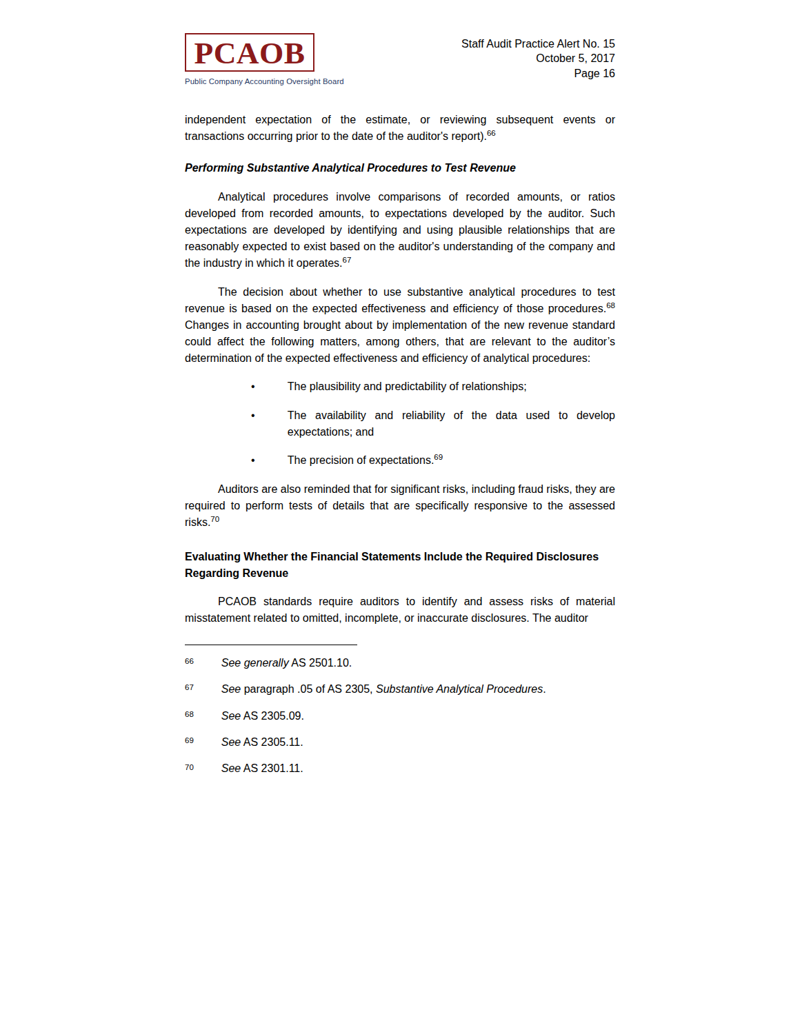PCAOB
Public Company Accounting Oversight Board
Staff Audit Practice Alert No. 15
October 5, 2017
Page 16
independent expectation of the estimate, or reviewing subsequent events or transactions occurring prior to the date of the auditor's report).66
Performing Substantive Analytical Procedures to Test Revenue
Analytical procedures involve comparisons of recorded amounts, or ratios developed from recorded amounts, to expectations developed by the auditor. Such expectations are developed by identifying and using plausible relationships that are reasonably expected to exist based on the auditor's understanding of the company and the industry in which it operates.67
The decision about whether to use substantive analytical procedures to test revenue is based on the expected effectiveness and efficiency of those procedures.68 Changes in accounting brought about by implementation of the new revenue standard could affect the following matters, among others, that are relevant to the auditor’s determination of the expected effectiveness and efficiency of analytical procedures:
The plausibility and predictability of relationships;
The availability and reliability of the data used to develop expectations; and
The precision of expectations.69
Auditors are also reminded that for significant risks, including fraud risks, they are required to perform tests of details that are specifically responsive to the assessed risks.70
Evaluating Whether the Financial Statements Include the Required Disclosures Regarding Revenue
PCAOB standards require auditors to identify and assess risks of material misstatement related to omitted, incomplete, or inaccurate disclosures. The auditor
66
See generally AS 2501.10.
67
See paragraph .05 of AS 2305, Substantive Analytical Procedures.
68
See AS 2305.09.
69
See AS 2305.11.
70
See AS 2301.11.